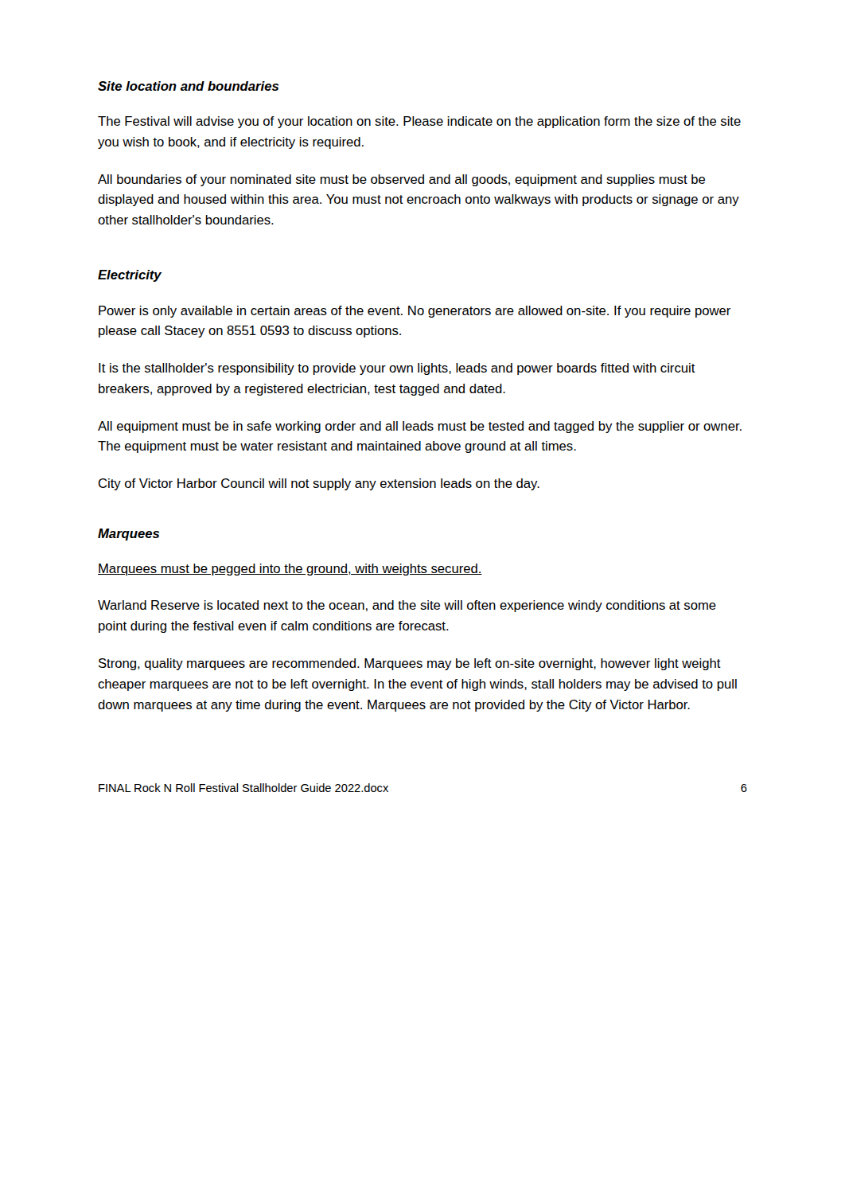Site location and boundaries
The Festival will advise you of your location on site. Please indicate on the application form the size of the site you wish to book, and if electricity is required.
All boundaries of your nominated site must be observed and all goods, equipment and supplies must be displayed and housed within this area. You must not encroach onto walkways with products or signage or any other stallholder's boundaries.
Electricity
Power is only available in certain areas of the event. No generators are allowed on-site. If you require power please call Stacey on 8551 0593 to discuss options.
It is the stallholder's responsibility to provide your own lights, leads and power boards fitted with circuit breakers, approved by a registered electrician, test tagged and dated.
All equipment must be in safe working order and all leads must be tested and tagged by the supplier or owner. The equipment must be water resistant and maintained above ground at all times.
City of Victor Harbor Council will not supply any extension leads on the day.
Marquees
Marquees must be pegged into the ground, with weights secured.
Warland Reserve is located next to the ocean, and the site will often experience windy conditions at some point during the festival even if calm conditions are forecast.
Strong, quality marquees are recommended. Marquees may be left on-site overnight, however light weight cheaper marquees are not to be left overnight. In the event of high winds, stall holders may be advised to pull down marquees at any time during the event. Marquees are not provided by the City of Victor Harbor.
FINAL Rock N Roll Festival Stallholder Guide 2022.docx 6